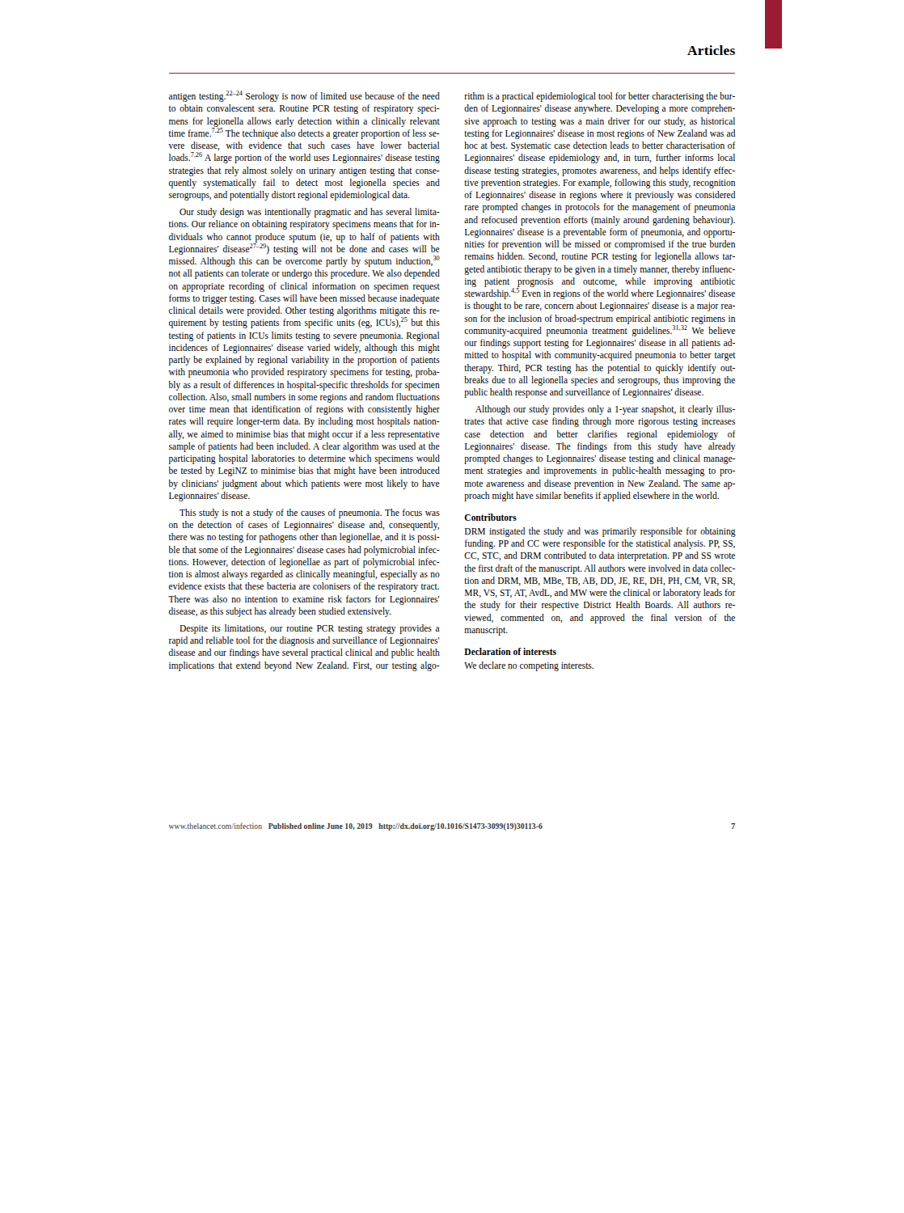Articles
antigen testing.22–24 Serology is now of limited use because of the need to obtain convalescent sera. Routine PCR testing of respiratory specimens for legionella allows early detection within a clinically relevant time frame.7,25 The technique also detects a greater proportion of less severe disease, with evidence that such cases have lower bacterial loads.7,26 A large portion of the world uses Legionnaires' disease testing strategies that rely almost solely on urinary antigen testing that consequently systematically fail to detect most legionella species and serogroups, and potentially distort regional epidemiological data.
Our study design was intentionally pragmatic and has several limitations. Our reliance on obtaining respiratory specimens means that for individuals who cannot produce sputum (ie, up to half of patients with Legionnaires' disease27–29) testing will not be done and cases will be missed. Although this can be overcome partly by sputum induction,30 not all patients can tolerate or undergo this procedure. We also depended on appropriate recording of clinical information on specimen request forms to trigger testing. Cases will have been missed because inadequate clinical details were provided. Other testing algorithms mitigate this requirement by testing patients from specific units (eg, ICUs),25 but this testing of patients in ICUs limits testing to severe pneumonia. Regional incidences of Legionnaires' disease varied widely, although this might partly be explained by regional variability in the proportion of patients with pneumonia who provided respiratory specimens for testing, probably as a result of differences in hospital-specific thresholds for specimen collection. Also, small numbers in some regions and random fluctuations over time mean that identification of regions with consistently higher rates will require longer-term data. By including most hospitals nationally, we aimed to minimise bias that might occur if a less representative sample of patients had been included. A clear algorithm was used at the participating hospital laboratories to determine which specimens would be tested by LegiNZ to minimise bias that might have been introduced by clinicians' judgment about which patients were most likely to have Legionnaires' disease.
This study is not a study of the causes of pneumonia. The focus was on the detection of cases of Legionnaires' disease and, consequently, there was no testing for pathogens other than legionellae, and it is possible that some of the Legionnaires' disease cases had polymicrobial infections. However, detection of legionellae as part of polymicrobial infection is almost always regarded as clinically meaningful, especially as no evidence exists that these bacteria are colonisers of the respiratory tract. There was also no intention to examine risk factors for Legionnaires' disease, as this subject has already been studied extensively.
Despite its limitations, our routine PCR testing strategy provides a rapid and reliable tool for the diagnosis and surveillance of Legionnaires' disease and our findings have several practical clinical and public health implications that extend beyond New Zealand. First, our testing algorithm is a practical epidemiological tool for better characterising the burden of Legionnaires' disease anywhere. Developing a more comprehensive approach to testing was a main driver for our study, as historical testing for Legionnaires' disease in most regions of New Zealand was ad hoc at best. Systematic case detection leads to better characterisation of Legionnaires' disease epidemiology and, in turn, further informs local disease testing strategies, promotes awareness, and helps identify effective prevention strategies. For example, following this study, recognition of Legionnaires' disease in regions where it previously was considered rare prompted changes in protocols for the management of pneumonia and refocused prevention efforts (mainly around gardening behaviour). Legionnaires' disease is a preventable form of pneumonia, and opportunities for prevention will be missed or compromised if the true burden remains hidden. Second, routine PCR testing for legionella allows targeted antibiotic therapy to be given in a timely manner, thereby influencing patient prognosis and outcome, while improving antibiotic stewardship.4,5 Even in regions of the world where Legionnaires' disease is thought to be rare, concern about Legionnaires' disease is a major reason for the inclusion of broad-spectrum empirical antibiotic regimens in community-acquired pneumonia treatment guidelines.31,32 We believe our findings support testing for Legionnaires' disease in all patients admitted to hospital with community-acquired pneumonia to better target therapy. Third, PCR testing has the potential to quickly identify outbreaks due to all legionella species and serogroups, thus improving the public health response and surveillance of Legionnaires' disease.
Although our study provides only a 1-year snapshot, it clearly illustrates that active case finding through more rigorous testing increases case detection and better clarifies regional epidemiology of Legionnaires' disease. The findings from this study have already prompted changes to Legionnaires' disease testing and clinical management strategies and improvements in public-health messaging to promote awareness and disease prevention in New Zealand. The same approach might have similar benefits if applied elsewhere in the world.
Contributors
DRM instigated the study and was primarily responsible for obtaining funding. PP and CC were responsible for the statistical analysis. PP, SS, CC, STC, and DRM contributed to data interpretation. PP and SS wrote the first draft of the manuscript. All authors were involved in data collection and DRM, MB, MBe, TB, AB, DD, JE, RE, DH, PH, CM, VR, SR, MR, VS, ST, AT, AvdL, and MW were the clinical or laboratory leads for the study for their respective District Health Boards. All authors reviewed, commented on, and approved the final version of the manuscript.
Declaration of interests
We declare no competing interests.
www.thelancet.com/infection Published online June 10, 2019 http://dx.doi.org/10.1016/S1473-3099(19)30113-6
7